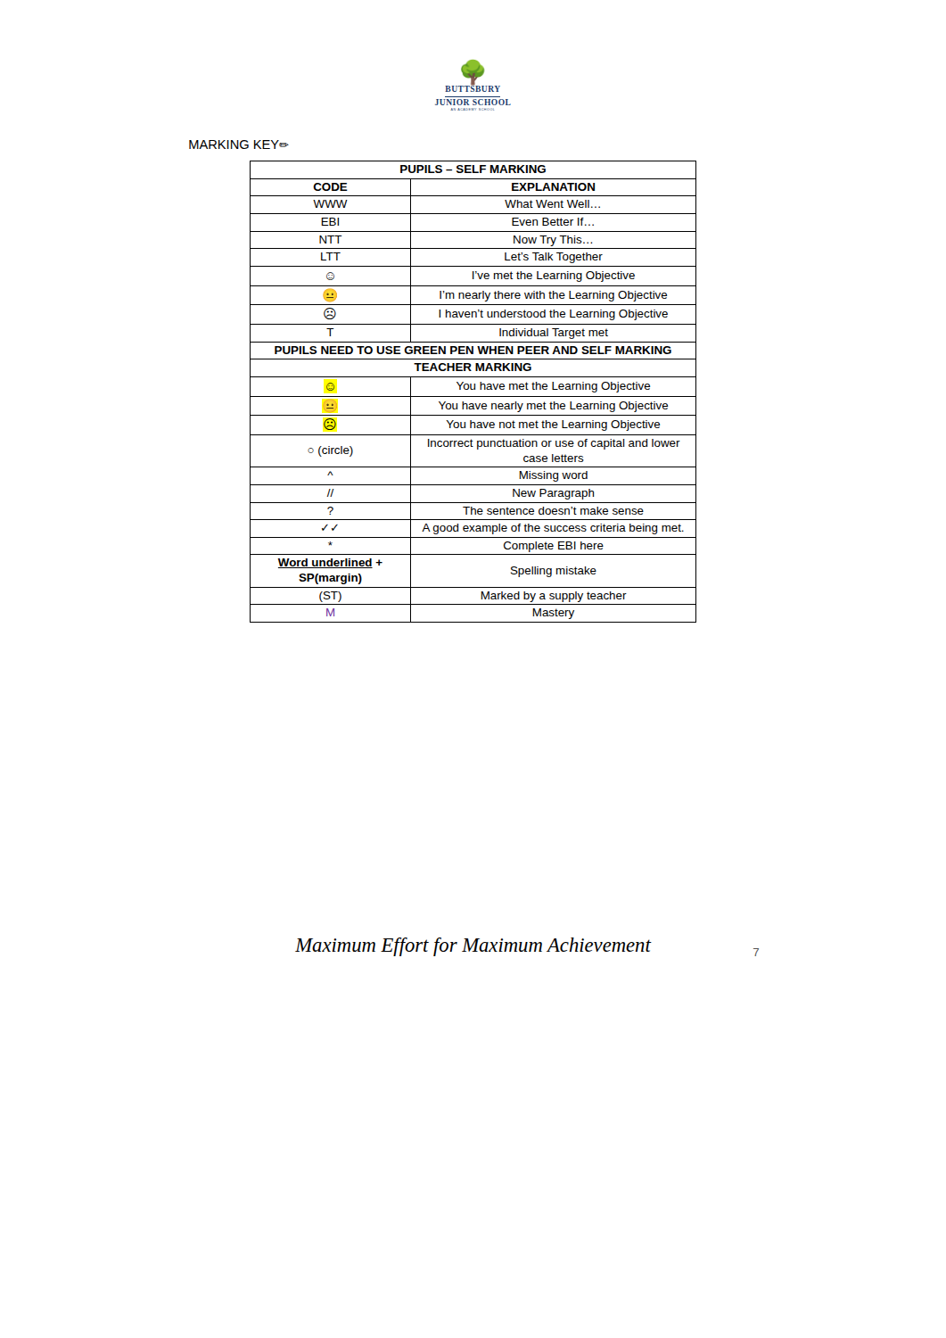🌳
BUTTSBURY
JUNIOR SCHOOL
AN ACADEMY SCHOOL
MARKING KEY✏
| PUPILS – SELF MARKING |
| --- |
| CODE | EXPLANATION |
| WWW | What Went Well… |
| EBI | Even Better If… |
| NTT | Now Try This… |
| LTT | Let’s Talk Together |
| ☺ | I’ve met the Learning Objective |
| 😐 | I’m nearly there with the Learning Objective |
| ☹ | I haven’t understood the Learning Objective |
| T | Individual Target met |
| PUPILS NEED TO USE GREEN PEN WHEN PEER AND SELF MARKING |
| TEACHER MARKING |
| ☺ | You have met the Learning Objective |
| 😐 | You have nearly met the Learning Objective |
| ☹ | You have not met the Learning Objective |
| ○ (circle) | Incorrect punctuation or use of capital and lower case letters |
| ^ | Missing word |
| // | New Paragraph |
| ? | The sentence doesn’t make sense |
| ✓✓ | A good example of the success criteria being met. |
| * | Complete EBI here |
| Word underlined + SP(margin) | Spelling mistake |
| (ST) | Marked by a supply teacher |
| M | Mastery |
Maximum Effort for Maximum Achievement
7